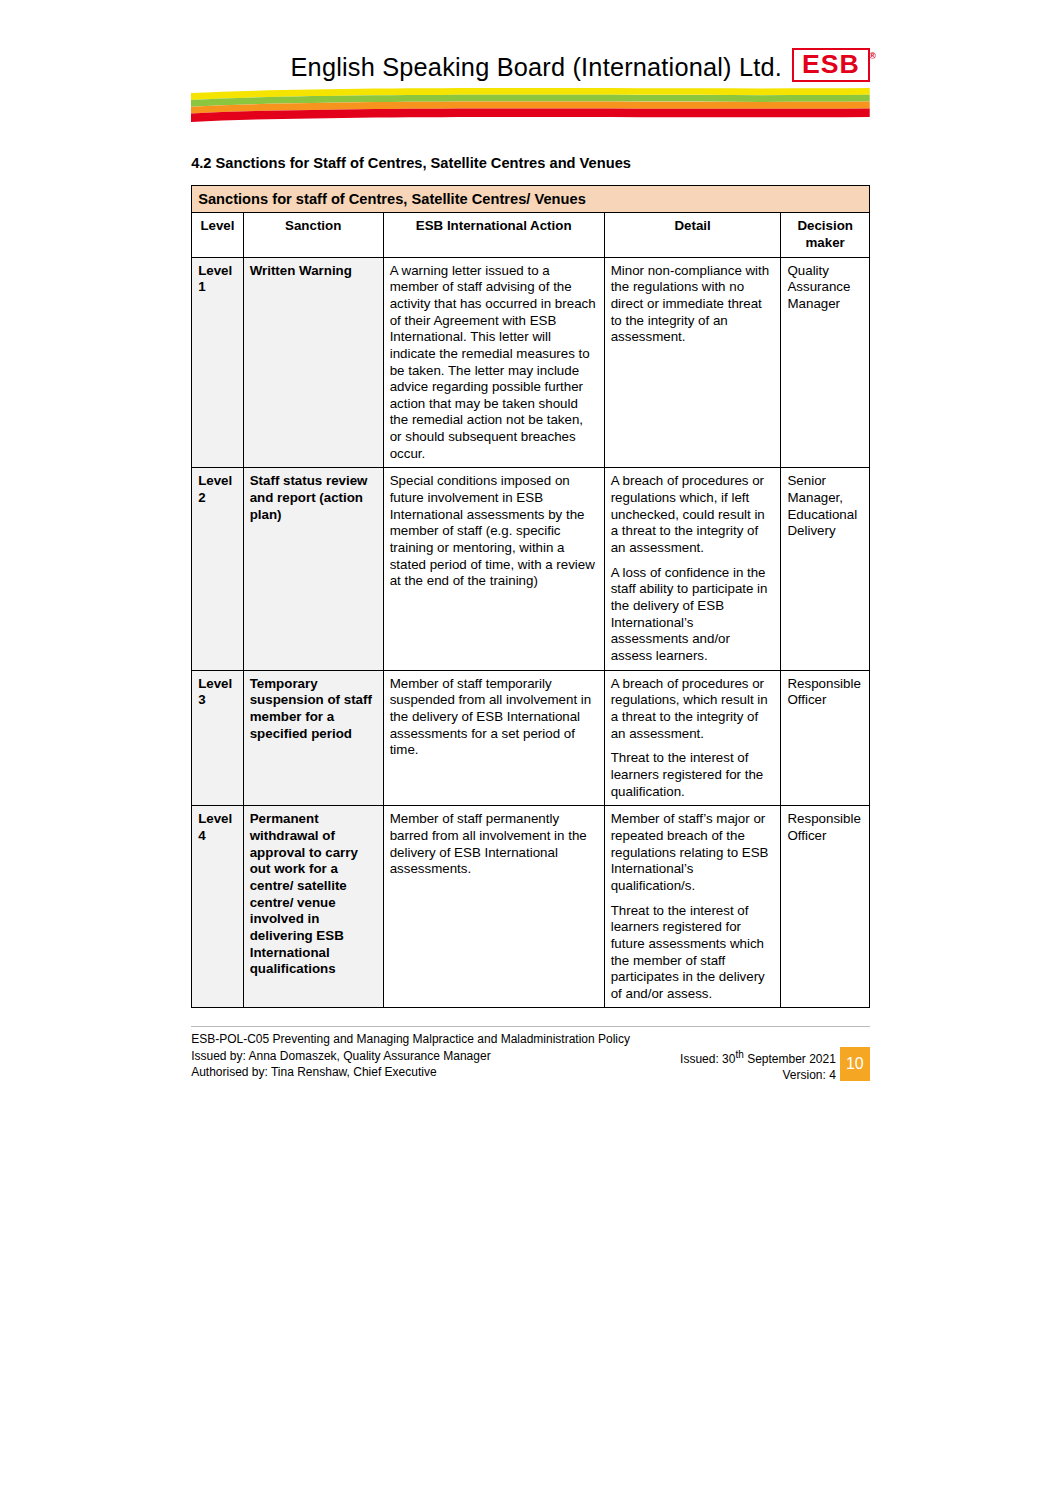English Speaking Board (International) Ltd. ESB®
4.2 Sanctions for Staff of Centres, Satellite Centres and Venues
Sanctions for staff of Centres, Satellite Centres/ Venues
| Level | Sanction | ESB International Action | Detail | Decision maker |
| --- | --- | --- | --- | --- |
| Level 1 | Written Warning | A warning letter issued to a member of staff advising of the activity that has occurred in breach of their Agreement with ESB International. This letter will indicate the remedial measures to be taken. The letter may include advice regarding possible further action that may be taken should the remedial action not be taken, or should subsequent breaches occur. | Minor non-compliance with the regulations with no direct or immediate threat to the integrity of an assessment. | Quality Assurance Manager |
| Level 2 | Staff status review and report (action plan) | Special conditions imposed on future involvement in ESB International assessments by the member of staff (e.g. specific training or mentoring, within a stated period of time, with a review at the end of the training) | A breach of procedures or regulations which, if left unchecked, could result in a threat to the integrity of an assessment. A loss of confidence in the staff ability to participate in the delivery of ESB International’s assessments and/or assess learners. | Senior Manager, Educational Delivery |
| Level 3 | Temporary suspension of staff member for a specified period | Member of staff temporarily suspended from all involvement in the delivery of ESB International assessments for a set period of time. | A breach of procedures or regulations, which result in a threat to the integrity of an assessment. Threat to the interest of learners registered for the qualification. | Responsible Officer |
| Level 4 | Permanent withdrawal of approval to carry out work for a centre/ satellite centre/ venue involved in delivering ESB International qualifications | Member of staff permanently barred from all involvement in the delivery of ESB International assessments. | Member of staff’s major or repeated breach of the regulations relating to ESB International’s qualification/s. Threat to the interest of learners registered for future assessments which the member of staff participates in the delivery of and/or assess. | Responsible Officer |
ESB-POL-C05 Preventing and Managing Malpractice and Maladministration Policy
Issued by: Anna Domaszek, Quality Assurance Manager
Authorised by: Tina Renshaw, Chief Executive
Issued: 30th September 2021
Version: 4
10